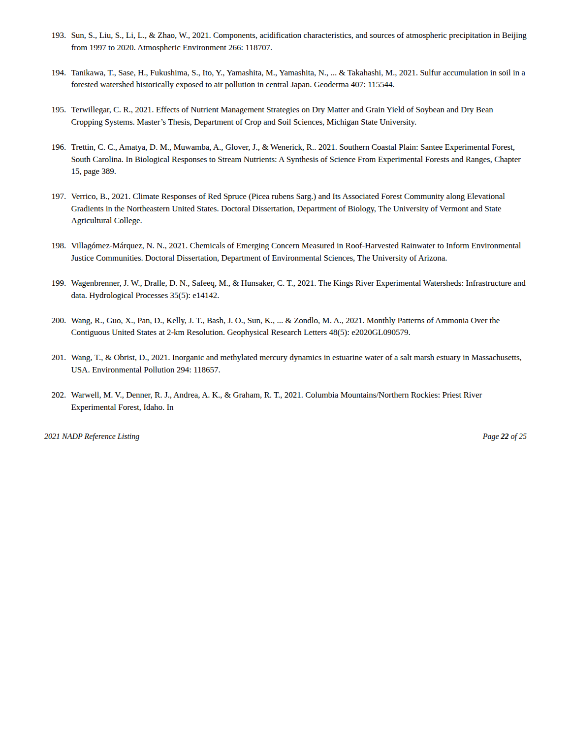193. Sun, S., Liu, S., Li, L., & Zhao, W., 2021. Components, acidification characteristics, and sources of atmospheric precipitation in Beijing from 1997 to 2020. Atmospheric Environment 266: 118707.
194. Tanikawa, T., Sase, H., Fukushima, S., Ito, Y., Yamashita, M., Yamashita, N., ... & Takahashi, M., 2021. Sulfur accumulation in soil in a forested watershed historically exposed to air pollution in central Japan. Geoderma 407: 115544.
195. Terwillegar, C. R., 2021. Effects of Nutrient Management Strategies on Dry Matter and Grain Yield of Soybean and Dry Bean Cropping Systems. Master’s Thesis, Department of Crop and Soil Sciences, Michigan State University.
196. Trettin, C. C., Amatya, D. M., Muwamba, A., Glover, J., & Wenerick, R.. 2021. Southern Coastal Plain: Santee Experimental Forest, South Carolina. In Biological Responses to Stream Nutrients: A Synthesis of Science From Experimental Forests and Ranges, Chapter 15, page 389.
197. Verrico, B., 2021. Climate Responses of Red Spruce (Picea rubens Sarg.) and Its Associated Forest Community along Elevational Gradients in the Northeastern United States. Doctoral Dissertation, Department of Biology, The University of Vermont and State Agricultural College.
198. Villagómez-Márquez, N. N., 2021. Chemicals of Emerging Concern Measured in Roof-Harvested Rainwater to Inform Environmental Justice Communities. Doctoral Dissertation, Department of Environmental Sciences, The University of Arizona.
199. Wagenbrenner, J. W., Dralle, D. N., Safeeq, M., & Hunsaker, C. T., 2021. The Kings River Experimental Watersheds: Infrastructure and data. Hydrological Processes 35(5): e14142.
200. Wang, R., Guo, X., Pan, D., Kelly, J. T., Bash, J. O., Sun, K., ... & Zondlo, M. A., 2021. Monthly Patterns of Ammonia Over the Contiguous United States at 2-km Resolution. Geophysical Research Letters 48(5): e2020GL090579.
201. Wang, T., & Obrist, D., 2021. Inorganic and methylated mercury dynamics in estuarine water of a salt marsh estuary in Massachusetts, USA. Environmental Pollution 294: 118657.
202. Warwell, M. V., Denner, R. J., Andrea, A. K., & Graham, R. T., 2021. Columbia Mountains/Northern Rockies: Priest River Experimental Forest, Idaho. In
2021 NADP Reference Listing
Page 22 of 25